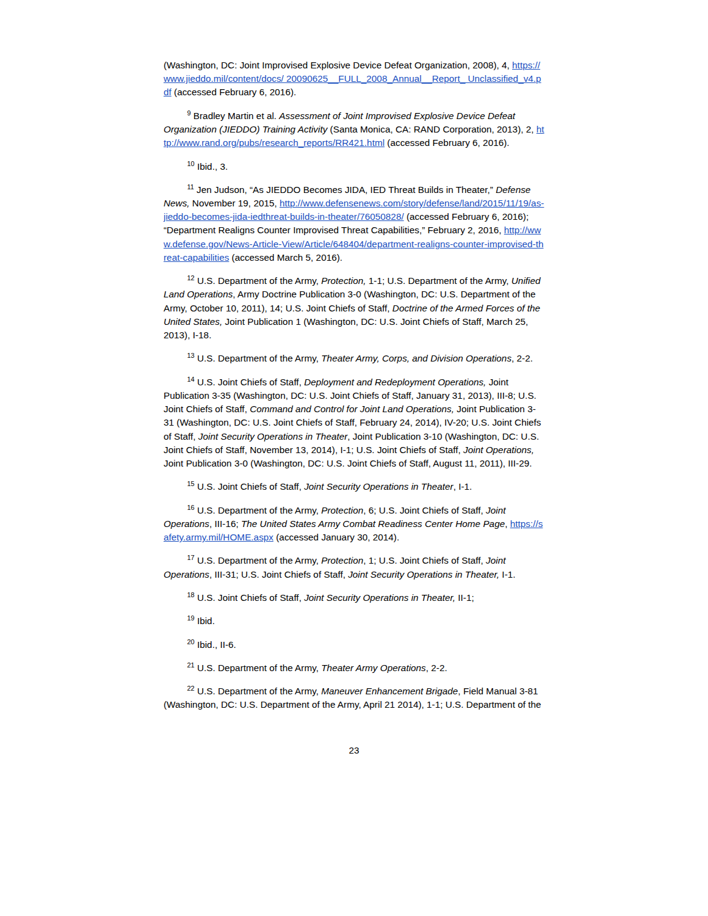(Washington, DC: Joint Improvised Explosive Device Defeat Organization, 2008), 4, https://www.jieddo.mil/content/docs/ 20090625__FULL_2008_Annual__Report_ Unclassified_v4.pdf (accessed February 6, 2016).
9 Bradley Martin et al. Assessment of Joint Improvised Explosive Device Defeat Organization (JIEDDO) Training Activity (Santa Monica, CA: RAND Corporation, 2013), 2, http://www.rand.org/pubs/research_reports/RR421.html (accessed February 6, 2016).
10 Ibid., 3.
11 Jen Judson, “As JIEDDO Becomes JIDA, IED Threat Builds in Theater,” Defense News, November 19, 2015, http://www.defensenews.com/story/defense/land/2015/11/19/as-jieddo-becomes-jida-iedthreat-builds-in-theater/76050828/ (accessed February 6, 2016); “Department Realigns Counter Improvised Threat Capabilities,” February 2, 2016, http://www.defense.gov/News-Article-View/Article/648404/department-realigns-counter-improvised-threat-capabilities (accessed March 5, 2016).
12 U.S. Department of the Army, Protection, 1-1; U.S. Department of the Army, Unified Land Operations, Army Doctrine Publication 3-0 (Washington, DC: U.S. Department of the Army, October 10, 2011), 14; U.S. Joint Chiefs of Staff, Doctrine of the Armed Forces of the United States, Joint Publication 1 (Washington, DC: U.S. Joint Chiefs of Staff, March 25, 2013), I-18.
13 U.S. Department of the Army, Theater Army, Corps, and Division Operations, 2-2.
14 U.S. Joint Chiefs of Staff, Deployment and Redeployment Operations, Joint Publication 3-35 (Washington, DC: U.S. Joint Chiefs of Staff, January 31, 2013), III-8; U.S. Joint Chiefs of Staff, Command and Control for Joint Land Operations, Joint Publication 3-31 (Washington, DC: U.S. Joint Chiefs of Staff, February 24, 2014), IV-20; U.S. Joint Chiefs of Staff, Joint Security Operations in Theater, Joint Publication 3-10 (Washington, DC: U.S. Joint Chiefs of Staff, November 13, 2014), I-1; U.S. Joint Chiefs of Staff, Joint Operations, Joint Publication 3-0 (Washington, DC: U.S. Joint Chiefs of Staff, August 11, 2011), III-29.
15 U.S. Joint Chiefs of Staff, Joint Security Operations in Theater, I-1.
16 U.S. Department of the Army, Protection, 6; U.S. Joint Chiefs of Staff, Joint Operations, III-16; The United States Army Combat Readiness Center Home Page, https://safety.army.mil/HOME.aspx (accessed January 30, 2014).
17 U.S. Department of the Army, Protection, 1; U.S. Joint Chiefs of Staff, Joint Operations, III-31; U.S. Joint Chiefs of Staff, Joint Security Operations in Theater, I-1.
18 U.S. Joint Chiefs of Staff, Joint Security Operations in Theater, II-1;
19 Ibid.
20 Ibid., II-6.
21 U.S. Department of the Army, Theater Army Operations, 2-2.
22 U.S. Department of the Army, Maneuver Enhancement Brigade, Field Manual 3-81 (Washington, DC: U.S. Department of the Army, April 21 2014), 1-1; U.S. Department of the
23